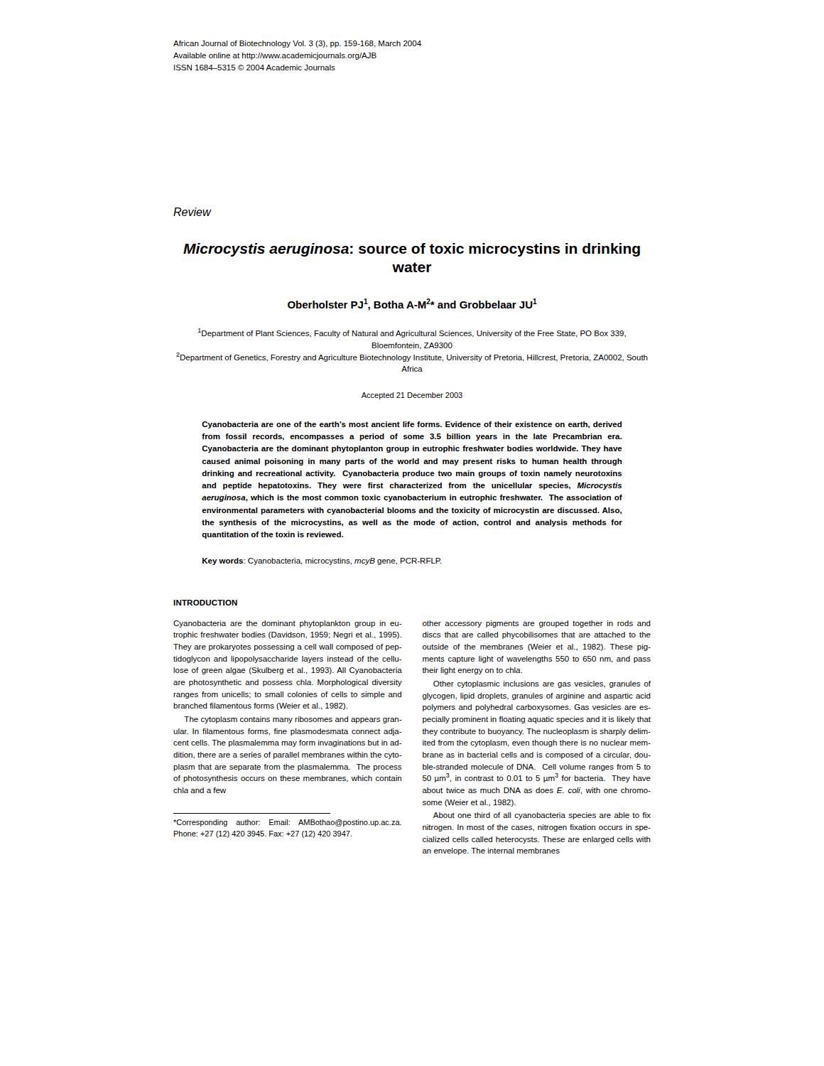African Journal of Biotechnology Vol. 3 (3), pp. 159-168, March 2004
Available online at http://www.academicjournals.org/AJB
ISSN 1684–5315 © 2004 Academic Journals
Review
Microcystis aeruginosa: source of toxic microcystins in drinking water
Oberholster PJ1, Botha A-M2* and Grobbelaar JU1
1Department of Plant Sciences, Faculty of Natural and Agricultural Sciences, University of the Free State, PO Box 339, Bloemfontein, ZA9300
2Department of Genetics, Forestry and Agriculture Biotechnology Institute, University of Pretoria, Hillcrest, Pretoria, ZA0002, South Africa
Accepted 21 December 2003
Cyanobacteria are one of the earth’s most ancient life forms. Evidence of their existence on earth, derived from fossil records, encompasses a period of some 3.5 billion years in the late Precambrian era. Cyanobacteria are the dominant phytoplanton group in eutrophic freshwater bodies worldwide. They have caused animal poisoning in many parts of the world and may present risks to human health through drinking and recreational activity. Cyanobacteria produce two main groups of toxin namely neurotoxins and peptide hepatotoxins. They were first characterized from the unicellular species, Microcystis aeruginosa, which is the most common toxic cyanobacterium in eutrophic freshwater. The association of environmental parameters with cyanobacterial blooms and the toxicity of microcystin are discussed. Also, the synthesis of the microcystins, as well as the mode of action, control and analysis methods for quantitation of the toxin is reviewed.
Key words: Cyanobacteria, microcystins, mcyB gene, PCR-RFLP.
INTRODUCTION
Cyanobacteria are the dominant phytoplankton group in eutrophic freshwater bodies (Davidson, 1959; Negri et al., 1995). They are prokaryotes possessing a cell wall composed of peptidoglycon and lipopolysaccharide layers instead of the cellulose of green algae (Skulberg et al., 1993). All Cyanobacteria are photosynthetic and possess chla. Morphological diversity ranges from unicells; to small colonies of cells to simple and branched filamentous forms (Weier et al., 1982).
The cytoplasm contains many ribosomes and appears granular. In filamentous forms, fine plasmodesmata connect adjacent cells. The plasmalemma may form invaginations but in addition, there are a series of parallel membranes within the cytoplasm that are separate from the plasmalemma. The process of photosynthesis occurs on these membranes, which contain chla and a few
*Corresponding author: Email: AMBothao@postino.up.ac.za. Phone: +27 (12) 420 3945. Fax: +27 (12) 420 3947.
other accessory pigments are grouped together in rods and discs that are called phycobilisomes that are attached to the outside of the membranes (Weier et al., 1982). These pigments capture light of wavelengths 550 to 650 nm, and pass their light energy on to chla.
Other cytoplasmic inclusions are gas vesicles, granules of glycogen, lipid droplets, granules of arginine and aspartic acid polymers and polyhedral carboxysomes. Gas vesicles are especially prominent in floating aquatic species and it is likely that they contribute to buoyancy. The nucleoplasm is sharply delimited from the cytoplasm, even though there is no nuclear membrane as in bacterial cells and is composed of a circular, double-stranded molecule of DNA. Cell volume ranges from 5 to 50 µm3, in contrast to 0.01 to 5 µm3 for bacteria. They have about twice as much DNA as does E. coli, with one chromosome (Weier et al., 1982).
About one third of all cyanobacteria species are able to fix nitrogen. In most of the cases, nitrogen fixation occurs in specialized cells called heterocysts. These are enlarged cells with an envelope. The internal membranes